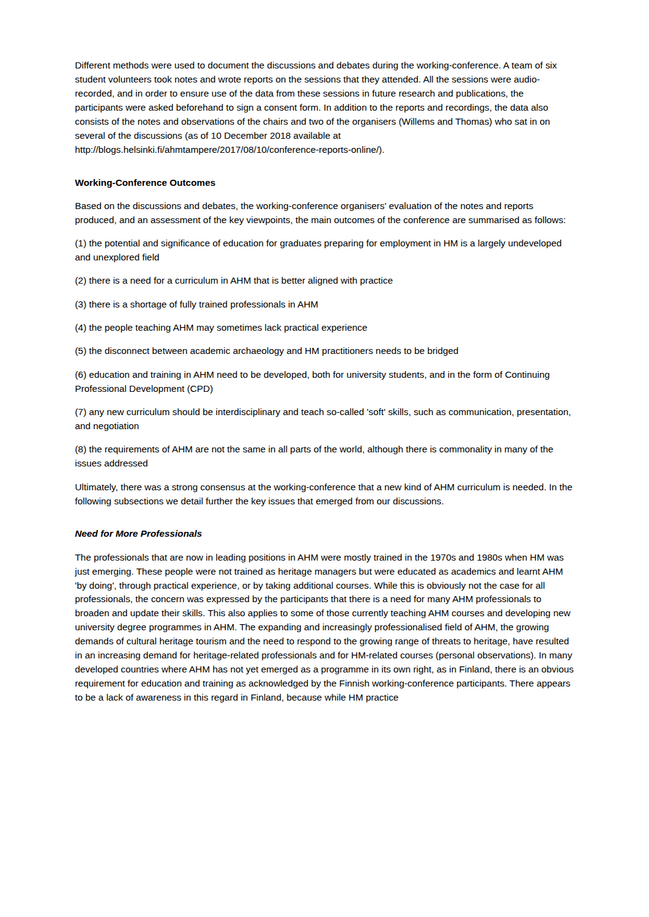Different methods were used to document the discussions and debates during the working-conference. A team of six student volunteers took notes and wrote reports on the sessions that they attended. All the sessions were audio-recorded, and in order to ensure use of the data from these sessions in future research and publications, the participants were asked beforehand to sign a consent form. In addition to the reports and recordings, the data also consists of the notes and observations of the chairs and two of the organisers (Willems and Thomas) who sat in on several of the discussions (as of 10 December 2018 available at http://blogs.helsinki.fi/ahmtampere/2017/08/10/conference-reports-online/).
Working-Conference Outcomes
Based on the discussions and debates, the working-conference organisers' evaluation of the notes and reports produced, and an assessment of the key viewpoints, the main outcomes of the conference are summarised as follows:
(1) the potential and significance of education for graduates preparing for employment in HM is a largely undeveloped and unexplored field
(2) there is a need for a curriculum in AHM that is better aligned with practice
(3) there is a shortage of fully trained professionals in AHM
(4) the people teaching AHM may sometimes lack practical experience
(5) the disconnect between academic archaeology and HM practitioners needs to be bridged
(6) education and training in AHM need to be developed, both for university students, and in the form of Continuing Professional Development (CPD)
(7) any new curriculum should be interdisciplinary and teach so-called 'soft' skills, such as communication, presentation, and negotiation
(8) the requirements of AHM are not the same in all parts of the world, although there is commonality in many of the issues addressed
Ultimately, there was a strong consensus at the working-conference that a new kind of AHM curriculum is needed. In the following subsections we detail further the key issues that emerged from our discussions.
Need for More Professionals
The professionals that are now in leading positions in AHM were mostly trained in the 1970s and 1980s when HM was just emerging. These people were not trained as heritage managers but were educated as academics and learnt AHM 'by doing', through practical experience, or by taking additional courses. While this is obviously not the case for all professionals, the concern was expressed by the participants that there is a need for many AHM professionals to broaden and update their skills. This also applies to some of those currently teaching AHM courses and developing new university degree programmes in AHM. The expanding and increasingly professionalised field of AHM, the growing demands of cultural heritage tourism and the need to respond to the growing range of threats to heritage, have resulted in an increasing demand for heritage-related professionals and for HM-related courses (personal observations). In many developed countries where AHM has not yet emerged as a programme in its own right, as in Finland, there is an obvious requirement for education and training as acknowledged by the Finnish working-conference participants. There appears to be a lack of awareness in this regard in Finland, because while HM practice